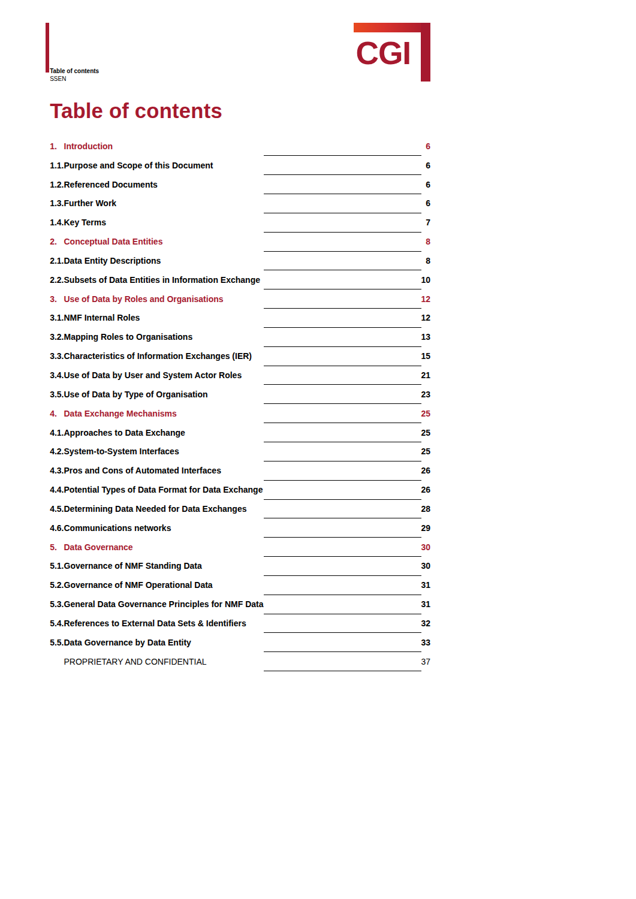CGI
Table of contents
SSEN
Table of contents
| 1. | Introduction | | 6 |
| 1.1. | Purpose and Scope of this Document | | 6 |
| 1.2. | Referenced Documents | | 6 |
| 1.3. | Further Work | | 6 |
| 1.4. | Key Terms | | 7 |
| 2. | Conceptual Data Entities | | 8 |
| 2.1. | Data Entity Descriptions | | 8 |
| 2.2. | Subsets of Data Entities in Information Exchange | | 10 |
| 3. | Use of Data by Roles and Organisations | | 12 |
| 3.1. | NMF Internal Roles | | 12 |
| 3.2. | Mapping Roles to Organisations | | 13 |
| 3.3. | Characteristics of Information Exchanges (IER) | | 15 |
| 3.4. | Use of Data by User and System Actor Roles | | 21 |
| 3.5. | Use of Data by Type of Organisation | | 23 |
| 4. | Data Exchange Mechanisms | | 25 |
| 4.1. | Approaches to Data Exchange | | 25 |
| 4.2. | System-to-System Interfaces | | 25 |
| 4.3. | Pros and Cons of Automated Interfaces | | 26 |
| 4.4. | Potential Types of Data Format for Data Exchange | | 26 |
| 4.5. | Determining Data Needed for Data Exchanges | | 28 |
| 4.6. | Communications networks | | 29 |
| 5. | Data Governance | | 30 |
| 5.1. | Governance of NMF Standing Data | | 30 |
| 5.2. | Governance of NMF Operational Data | | 31 |
| 5.3. | General Data Governance Principles for NMF Data | | 31 |
| 5.4. | References to External Data Sets & Identifiers | | 32 |
| 5.5. | Data Governance by Data Entity | | 33 |
| | PROPRIETARY AND CONFIDENTIAL | | 37 |